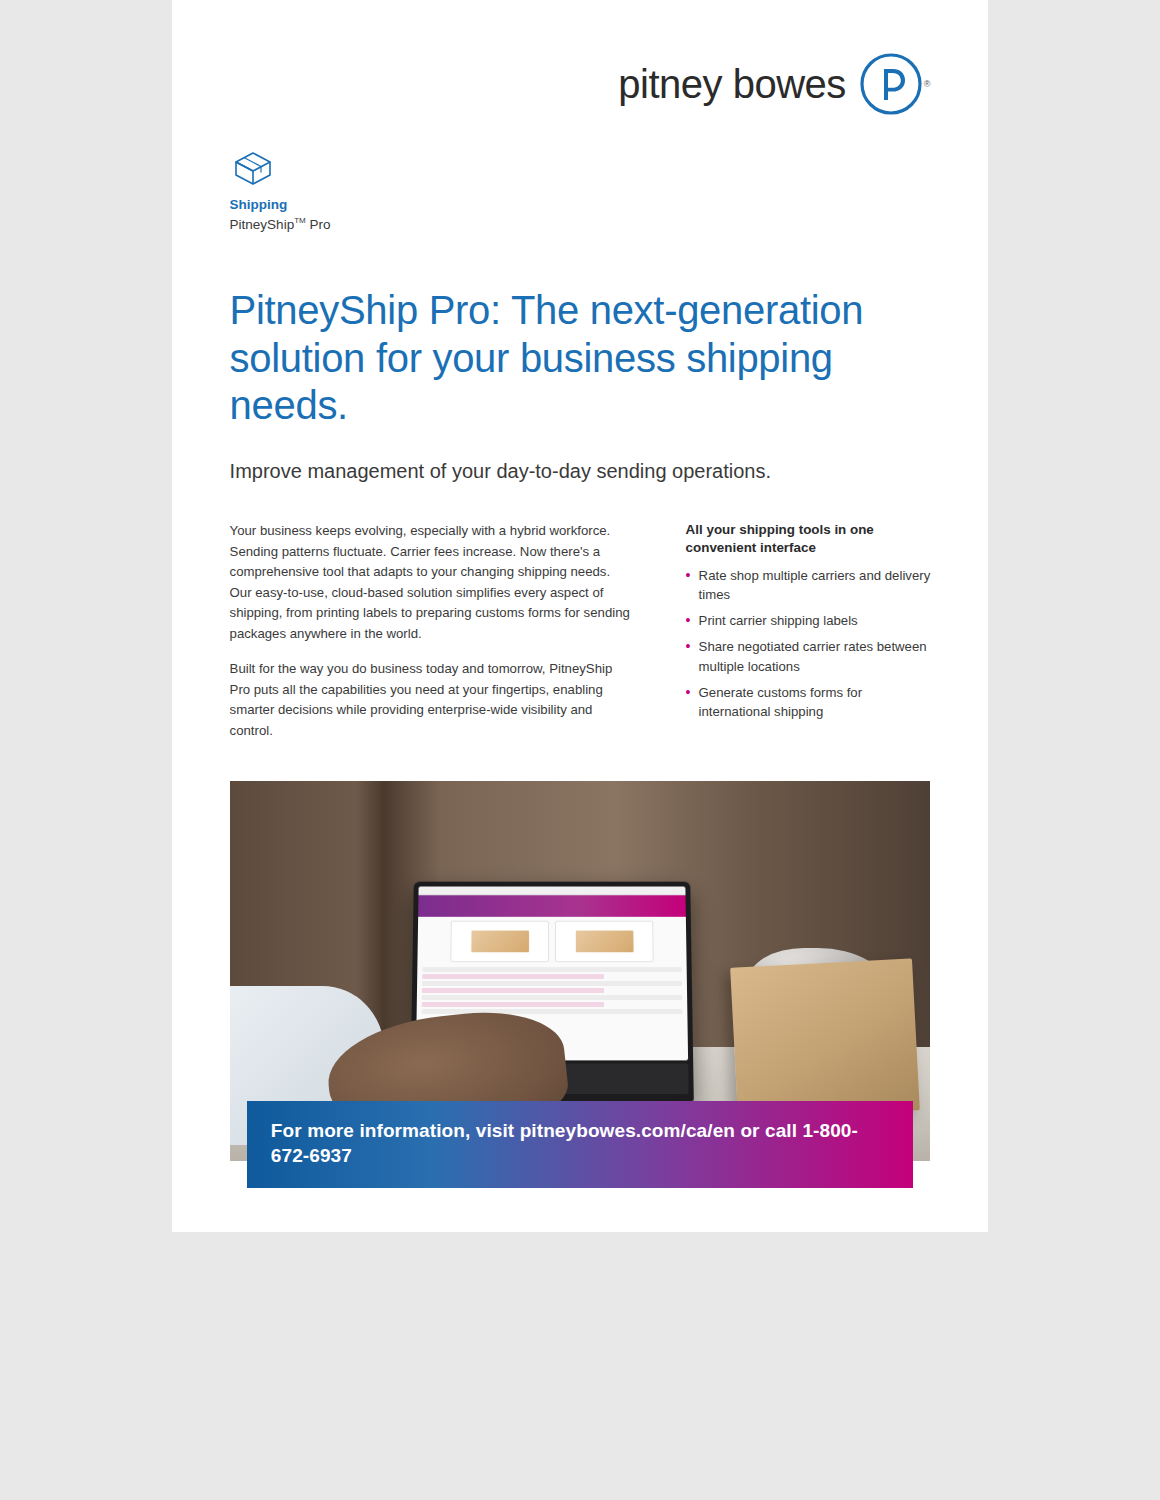pitney bowes ®
Shipping
PitneyShipTM Pro
PitneyShip Pro: The next-generation solution for your business shipping needs.
Improve management of your day-to-day sending operations.
Your business keeps evolving, especially with a hybrid workforce. Sending patterns fluctuate. Carrier fees increase. Now there's a comprehensive tool that adapts to your changing shipping needs. Our easy-to-use, cloud-based solution simplifies every aspect of shipping, from printing labels to preparing customs forms for sending packages anywhere in the world.
Built for the way you do business today and tomorrow, PitneyShip Pro puts all the capabilities you need at your fingertips, enabling smarter decisions while providing enterprise-wide visibility and control.
All your shipping tools in one convenient interface
Rate shop multiple carriers and delivery times
Print carrier shipping labels
Share negotiated carrier rates between multiple locations
Generate customs forms for international shipping
For more information, visit pitneybowes.com/ca/en or call 1-800-672-6937